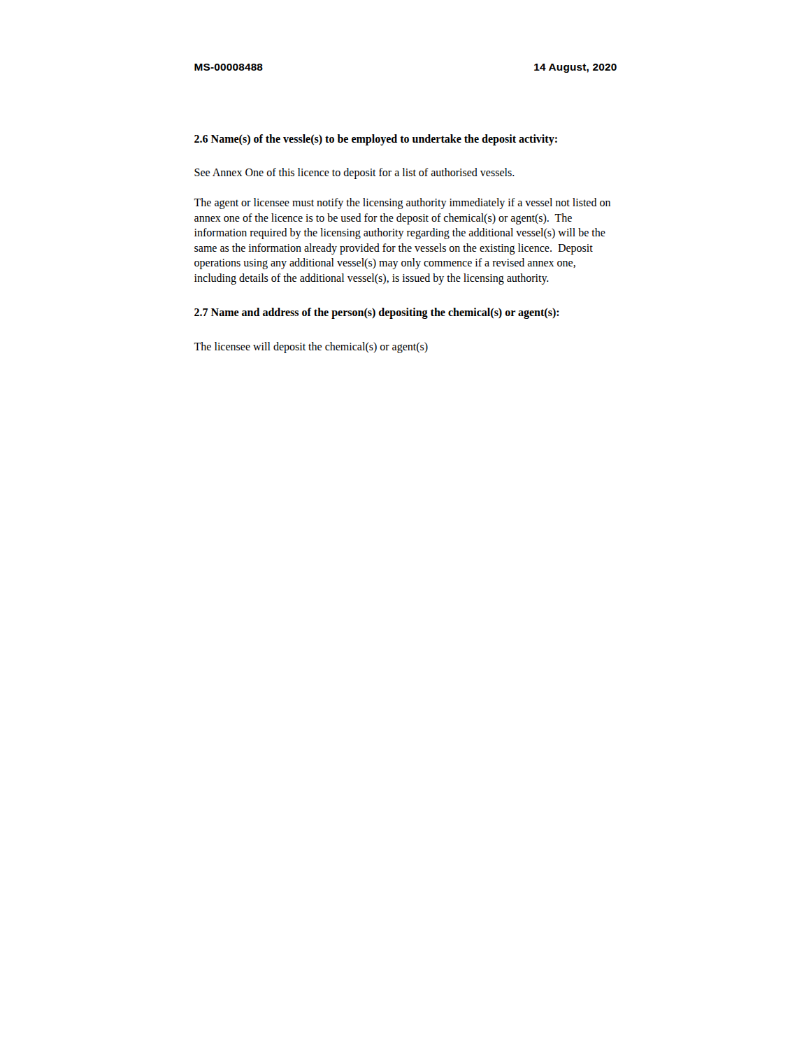MS-00008488 14 August, 2020
2.6 Name(s) of the vessle(s) to be employed to undertake the deposit activity:
See Annex One of this licence to deposit for a list of authorised vessels.
The agent or licensee must notify the licensing authority immediately if a vessel not listed on annex one of the licence is to be used for the deposit of chemical(s) or agent(s). The information required by the licensing authority regarding the additional vessel(s) will be the same as the information already provided for the vessels on the existing licence. Deposit operations using any additional vessel(s) may only commence if a revised annex one, including details of the additional vessel(s), is issued by the licensing authority.
2.7 Name and address of the person(s) depositing the chemical(s) or agent(s):
The licensee will deposit the chemical(s) or agent(s)